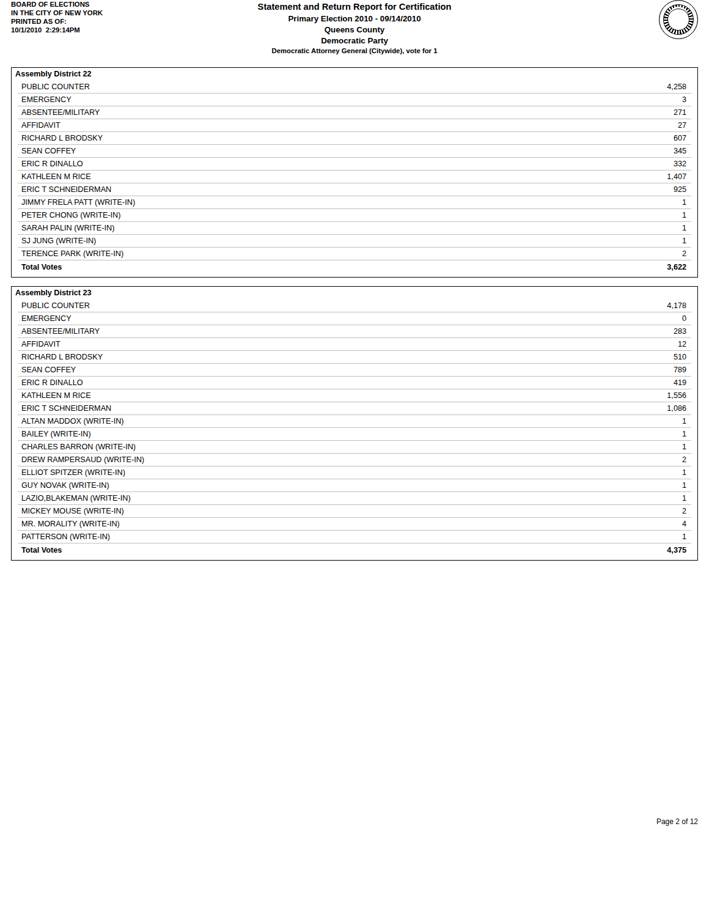BOARD OF ELECTIONS
IN THE CITY OF NEW YORK
PRINTED AS OF:
10/1/2010 2:29:14PM
Statement and Return Report for Certification
Primary Election 2010 - 09/14/2010
Queens County
Democratic Party
Democratic Attorney General (Citywide), vote for 1
Assembly District 22
| PUBLIC COUNTER | 4,258 |
| EMERGENCY | 3 |
| ABSENTEE/MILITARY | 271 |
| AFFIDAVIT | 27 |
| RICHARD L BRODSKY | 607 |
| SEAN COFFEY | 345 |
| ERIC R DINALLO | 332 |
| KATHLEEN M RICE | 1,407 |
| ERIC T SCHNEIDERMAN | 925 |
| JIMMY FRELA PATT (WRITE-IN) | 1 |
| PETER CHONG (WRITE-IN) | 1 |
| SARAH PALIN (WRITE-IN) | 1 |
| SJ JUNG (WRITE-IN) | 1 |
| TERENCE PARK (WRITE-IN) | 2 |
| Total Votes | 3,622 |
Assembly District 23
| PUBLIC COUNTER | 4,178 |
| EMERGENCY | 0 |
| ABSENTEE/MILITARY | 283 |
| AFFIDAVIT | 12 |
| RICHARD L BRODSKY | 510 |
| SEAN COFFEY | 789 |
| ERIC R DINALLO | 419 |
| KATHLEEN M RICE | 1,556 |
| ERIC T SCHNEIDERMAN | 1,086 |
| ALTAN MADDOX (WRITE-IN) | 1 |
| BAILEY (WRITE-IN) | 1 |
| CHARLES BARRON (WRITE-IN) | 1 |
| DREW RAMPERSAUD (WRITE-IN) | 2 |
| ELLIOT SPITZER (WRITE-IN) | 1 |
| GUY NOVAK (WRITE-IN) | 1 |
| LAZIO,BLAKEMAN (WRITE-IN) | 1 |
| MICKEY MOUSE (WRITE-IN) | 2 |
| MR. MORALITY (WRITE-IN) | 4 |
| PATTERSON (WRITE-IN) | 1 |
| Total Votes | 4,375 |
Page 2 of 12